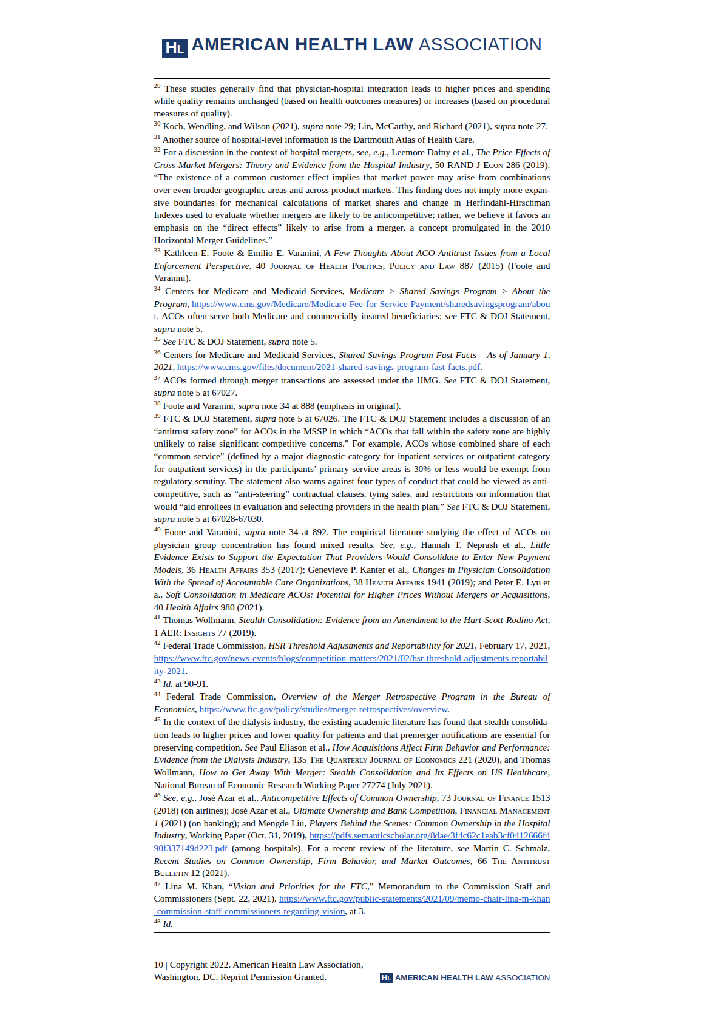HL AMERICAN HEALTH LAW ASSOCIATION
29 These studies generally find that physician-hospital integration leads to higher prices and spending while quality remains unchanged (based on health outcomes measures) or increases (based on procedural measures of quality).
30 Koch, Wendling, and Wilson (2021), supra note 29; Lin, McCarthy, and Richard (2021), supra note 27.
31 Another source of hospital-level information is the Dartmouth Atlas of Health Care.
32 For a discussion in the context of hospital mergers, see, e.g., Leemore Dafny et al., The Price Effects of Cross-Market Mergers: Theory and Evidence from the Hospital Industry, 50 RAND J Econ 286 (2019). “The existence of a common customer effect implies that market power may arise from combinations over even broader geographic areas and across product markets. This finding does not imply more expansive boundaries for mechanical calculations of market shares and change in Herfindahl-Hirschman Indexes used to evaluate whether mergers are likely to be anticompetitive; rather, we believe it favors an emphasis on the “direct effects” likely to arise from a merger, a concept promulgated in the 2010 Horizontal Merger Guidelines.”
33 Kathleen E. Foote & Emilio E. Varanini, A Few Thoughts About ACO Antitrust Issues from a Local Enforcement Perspective, 40 Journal of Health Politics, Policy and Law 887 (2015) (Foote and Varanini).
34 Centers for Medicare and Medicaid Services, Medicare > Shared Savings Program > About the Program, https://www.cms.gov/Medicare/Medicare-Fee-for-Service-Payment/sharedsavingsprogram/about. ACOs often serve both Medicare and commercially insured beneficiaries; see FTC & DOJ Statement, supra note 5.
35 See FTC & DOJ Statement, supra note 5.
36 Centers for Medicare and Medicaid Services, Shared Savings Program Fast Facts – As of January 1, 2021, https://www.cms.gov/files/document/2021-shared-savings-program-fast-facts.pdf.
37 ACOs formed through merger transactions are assessed under the HMG. See FTC & DOJ Statement, supra note 5 at 67027.
38 Foote and Varanini, supra note 34 at 888 (emphasis in original).
39 FTC & DOJ Statement, supra note 5 at 67026. The FTC & DOJ Statement includes a discussion of an “antitrust safety zone” for ACOs in the MSSP in which “ACOs that fall within the safety zone are highly unlikely to raise significant competitive concerns.” For example, ACOs whose combined share of each “common service” (defined by a major diagnostic category for inpatient services or outpatient category for outpatient services) in the participants’ primary service areas is 30% or less would be exempt from regulatory scrutiny. The statement also warns against four types of conduct that could be viewed as anticompetitive, such as “anti-steering” contractual clauses, tying sales, and restrictions on information that would “aid enrollees in evaluation and selecting providers in the health plan.” See FTC & DOJ Statement, supra note 5 at 67028-67030.
40 Foote and Varanini, supra note 34 at 892. The empirical literature studying the effect of ACOs on physician group concentration has found mixed results. See, e.g., Hannah T. Neprash et al., Little Evidence Exists to Support the Expectation That Providers Would Consolidate to Enter New Payment Models, 36 Health Affairs 353 (2017); Genevieve P. Kanter et al., Changes in Physician Consolidation With the Spread of Accountable Care Organizations, 38 Health Affairs 1941 (2019); and Peter E. Lyu et a., Soft Consolidation in Medicare ACOs: Potential for Higher Prices Without Mergers or Acquisitions, 40 Health Affairs 980 (2021).
41 Thomas Wollmann, Stealth Consolidation: Evidence from an Amendment to the Hart-Scott-Rodino Act, 1 AER: Insights 77 (2019).
42 Federal Trade Commission, HSR Threshold Adjustments and Reportability for 2021, February 17, 2021, https://www.ftc.gov/news-events/blogs/competition-matters/2021/02/hsr-threshold-adjustments-reportability-2021.
43 Id. at 90-91.
44 Federal Trade Commission, Overview of the Merger Retrospective Program in the Bureau of Economics, https://www.ftc.gov/policy/studies/merger-retrospectives/overview.
45 In the context of the dialysis industry, the existing academic literature has found that stealth consolidation leads to higher prices and lower quality for patients and that premerger notifications are essential for preserving competition. See Paul Eliason et al., How Acquisitions Affect Firm Behavior and Performance: Evidence from the Dialysis Industry, 135 The Quarterly Journal of Economics 221 (2020), and Thomas Wollmann, How to Get Away With Merger: Stealth Consolidation and Its Effects on US Healthcare, National Bureau of Economic Research Working Paper 27274 (July 2021).
46 See, e.g., José Azar et al., Anticompetitive Effects of Common Ownership, 73 Journal of Finance 1513 (2018) (on airlines); José Azar et al., Ultimate Ownership and Bank Competition, Financial Management 1 (2021) (on banking); and Mengde Liu, Players Behind the Scenes: Common Ownership in the Hospital Industry, Working Paper (Oct. 31, 2019), https://pdfs.semanticscholar.org/8dae/3f4c62c1eab3cf0412666f490f337149d223.pdf (among hospitals). For a recent review of the literature, see Martin C. Schmalz, Recent Studies on Common Ownership, Firm Behavior, and Market Outcomes, 66 The Antitrust Bulletin 12 (2021).
47 Lina M. Khan, “Vision and Priorities for the FTC,” Memorandum to the Commission Staff and Commissioners (Sept. 22, 2021), https://www.ftc.gov/public-statements/2021/09/memo-chair-lina-m-khan-commission-staff-commissioners-regarding-vision, at 3.
48 Id.
10 | Copyright 2022, American Health Law Association,
Washington, DC. Reprint Permission Granted. HLAMERICAN HEALTH LAW ASSOCIATION